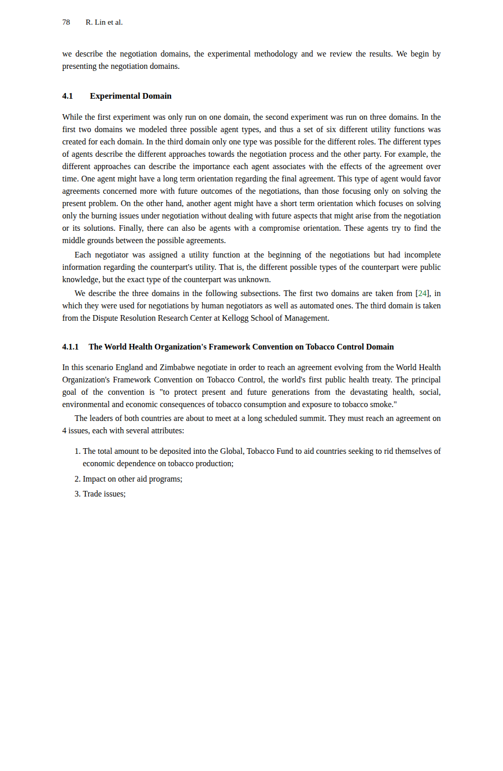78 R. Lin et al.
we describe the negotiation domains, the experimental methodology and we review the results. We begin by presenting the negotiation domains.
4.1 Experimental Domain
While the first experiment was only run on one domain, the second experiment was run on three domains. In the first two domains we modeled three possible agent types, and thus a set of six different utility functions was created for each domain. In the third domain only one type was possible for the different roles. The different types of agents describe the different approaches towards the negotiation process and the other party. For example, the different approaches can describe the importance each agent associates with the effects of the agreement over time. One agent might have a long term orientation regarding the final agreement. This type of agent would favor agreements concerned more with future outcomes of the negotiations, than those focusing only on solving the present problem. On the other hand, another agent might have a short term orientation which focuses on solving only the burning issues under negotiation without dealing with future aspects that might arise from the negotiation or its solutions. Finally, there can also be agents with a compromise orientation. These agents try to find the middle grounds between the possible agreements.
Each negotiator was assigned a utility function at the beginning of the negotiations but had incomplete information regarding the counterpart's utility. That is, the different possible types of the counterpart were public knowledge, but the exact type of the counterpart was unknown.
We describe the three domains in the following subsections. The first two domains are taken from [24], in which they were used for negotiations by human negotiators as well as automated ones. The third domain is taken from the Dispute Resolution Research Center at Kellogg School of Management.
4.1.1 The World Health Organization's Framework Convention on Tobacco Control Domain
In this scenario England and Zimbabwe negotiate in order to reach an agreement evolving from the World Health Organization's Framework Convention on Tobacco Control, the world's first public health treaty. The principal goal of the convention is "to protect present and future generations from the devastating health, social, environmental and economic consequences of tobacco consumption and exposure to tobacco smoke."
The leaders of both countries are about to meet at a long scheduled summit. They must reach an agreement on 4 issues, each with several attributes:
The total amount to be deposited into the Global, Tobacco Fund to aid countries seeking to rid themselves of economic dependence on tobacco production;
Impact on other aid programs;
Trade issues;